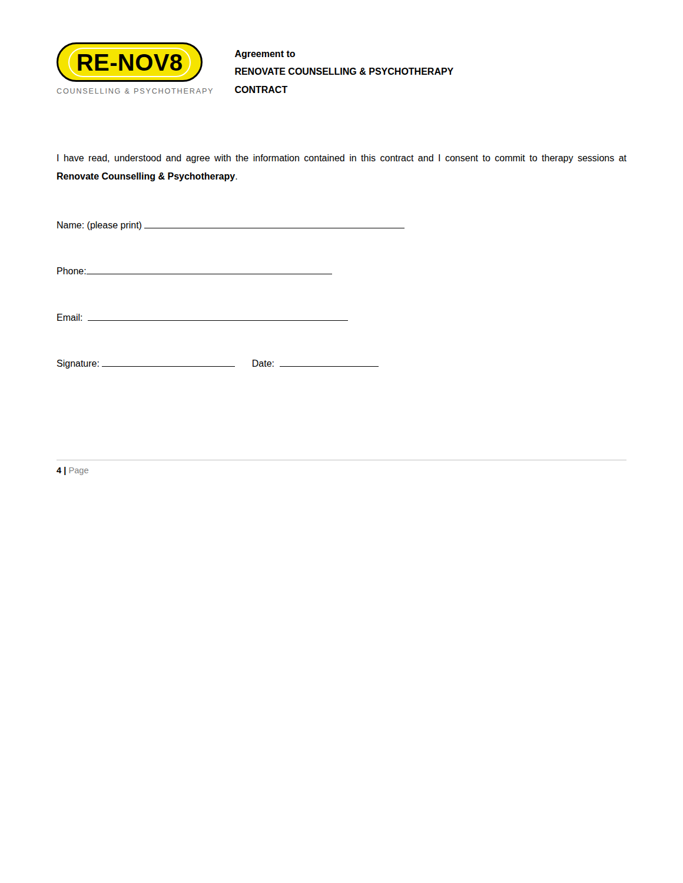RE-NOV8
COUNSELLING & PSYCHOTHERAPY
Agreement to
RENOVATE COUNSELLING & PSYCHOTHERAPY
CONTRACT
I have read, understood and agree with the information contained in this contract and I consent to commit to therapy sessions at Renovate Counselling & Psychotherapy.
Name: (please print)
Phone:
Email:
Signature: Date:
4 | Page